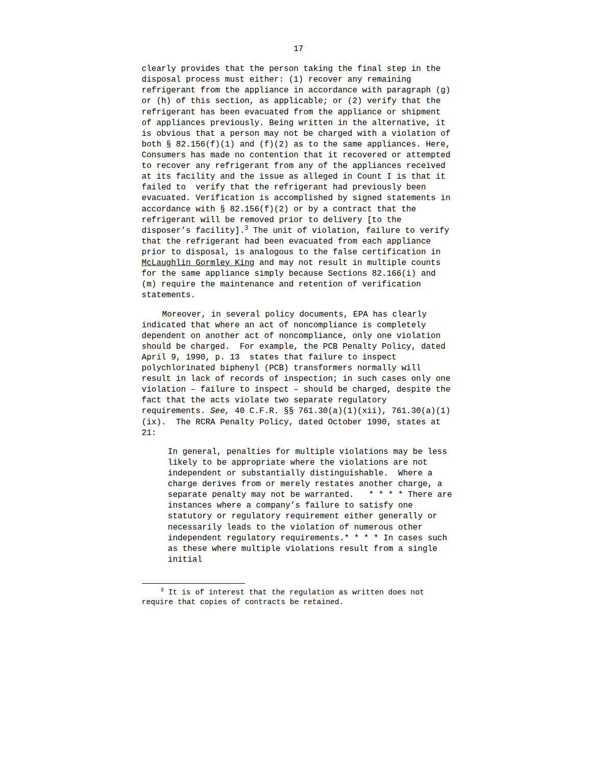17
clearly provides that the person taking the final step in the disposal process must either: (1) recover any remaining refrigerant from the appliance in accordance with paragraph (g) or (h) of this section, as applicable; or (2) verify that the refrigerant has been evacuated from the appliance or shipment of appliances previously. Being written in the alternative, it is obvious that a person may not be charged with a violation of both § 82.156(f)(1) and (f)(2) as to the same appliances. Here, Consumers has made no contention that it recovered or attempted to recover any refrigerant from any of the appliances received at its facility and the issue as alleged in Count I is that it failed to verify that the refrigerant had previously been evacuated. Verification is accomplished by signed statements in accordance with § 82.156(f)(2) or by a contract that the refrigerant will be removed prior to delivery [to the disposer’s facility].3 The unit of violation, failure to verify that the refrigerant had been evacuated from each appliance prior to disposal, is analogous to the false certification in McLaughlin Gormley King and may not result in multiple counts for the same appliance simply because Sections 82.166(i) and (m) require the maintenance and retention of verification statements.
Moreover, in several policy documents, EPA has clearly indicated that where an act of noncompliance is completely dependent on another act of noncompliance, only one violation should be charged. For example, the PCB Penalty Policy, dated April 9, 1990, p. 13 states that failure to inspect polychlorinated biphenyl (PCB) transformers normally will result in lack of records of inspection; in such cases only one violation – failure to inspect – should be charged, despite the fact that the acts violate two separate regulatory requirements. See, 40 C.F.R. §§ 761.30(a)(1)(xii), 761.30(a)(1)(ix). The RCRA Penalty Policy, dated October 1990, states at 21:
In general, penalties for multiple violations may be less likely to be appropriate where the violations are not independent or substantially distinguishable. Where a charge derives from or merely restates another charge, a separate penalty may not be warranted. * * * * There are instances where a company’s failure to satisfy one statutory or regulatory requirement either generally or necessarily leads to the violation of numerous other independent regulatory requirements.* * * * In cases such as these where multiple violations result from a single initial
3 It is of interest that the regulation as written does not require that copies of contracts be retained.